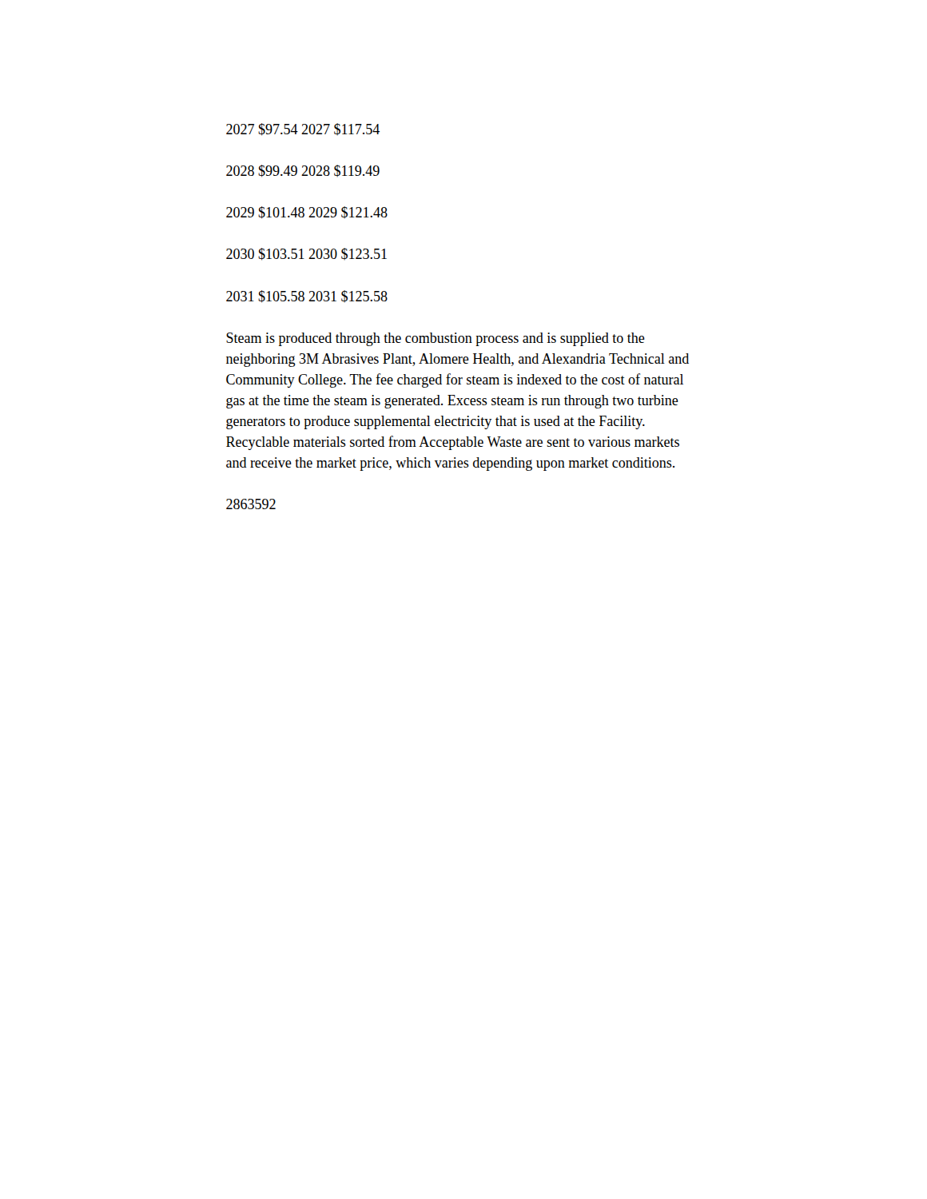2027 $97.54 2027 $117.54
2028 $99.49 2028 $119.49
2029 $101.48 2029 $121.48
2030 $103.51 2030 $123.51
2031 $105.58 2031 $125.58
Steam is produced through the combustion process and is supplied to the neighboring 3M Abrasives Plant, Alomere Health, and Alexandria Technical and Community College. The fee charged for steam is indexed to the cost of natural gas at the time the steam is generated. Excess steam is run through two turbine generators to produce supplemental electricity that is used at the Facility. Recyclable materials sorted from Acceptable Waste are sent to various markets and receive the market price, which varies depending upon market conditions.
2863592